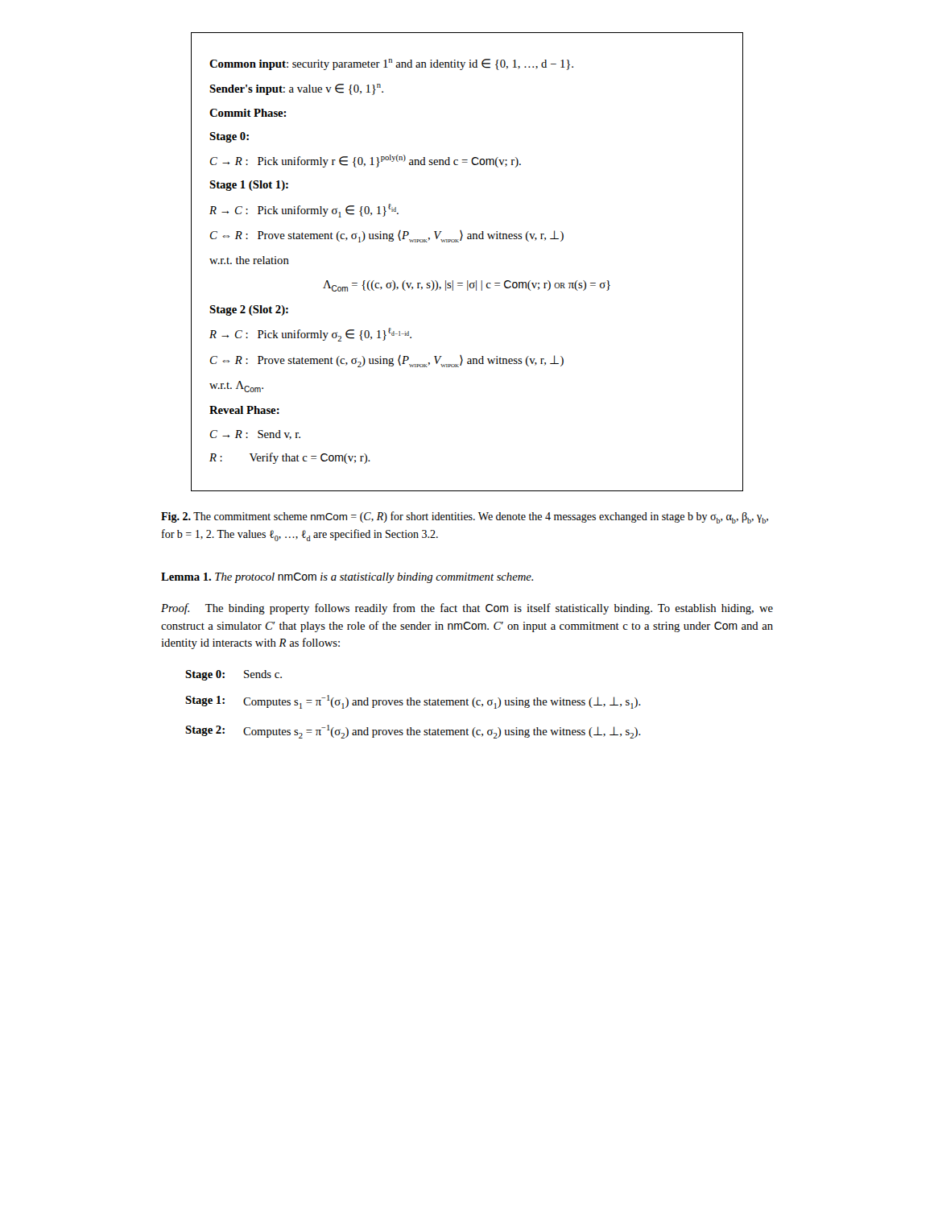Common input: security parameter 1n and an identity id ∈ {0, 1, …, d − 1}.
Sender's input: a value v ∈ {0, 1}n.
Commit Phase:
Stage 0:
C → R : Pick uniformly r ∈ {0, 1}poly(n) and send c = Com(v; r).
Stage 1 (Slot 1):
R → C : Pick uniformly σ1 ∈ {0, 1}ℓid.
C ⇔ R : Prove statement (c, σ1) using ⟨Pwipok, Vwipok⟩ and witness (v, r, ⊥)
w.r.t. the relation
ΛCom = {((c, σ), (v, r, s)), |s| = |σ| | c = Com(v; r) or π(s) = σ}
Stage 2 (Slot 2):
R → C : Pick uniformly σ2 ∈ {0, 1}ℓd−1−id.
C ⇔ R : Prove statement (c, σ2) using ⟨Pwipok, Vwipok⟩ and witness (v, r, ⊥)
w.r.t. ΛCom.
Reveal Phase:
C → R : Send v, r.
R : Verify that c = Com(v; r).
Fig. 2. The commitment scheme nmCom = (C, R) for short identities. We denote the 4 messages exchanged in stage b by σb, αb, βb, γb, for b = 1, 2. The values ℓ0, …, ℓd are specified in Section 3.2.
Lemma 1. The protocol nmCom is a statistically binding commitment scheme.
Proof. The binding property follows readily from the fact that Com is itself statistically binding. To establish hiding, we construct a simulator C′ that plays the role of the sender in nmCom. C′ on input a commitment c to a string under Com and an identity id interacts with R as follows:
Stage 0:
Sends c.
Stage 1:
Computes s1 = π−1(σ1) and proves the statement (c, σ1) using the witness (⊥, ⊥, s1).
Stage 2:
Computes s2 = π−1(σ2) and proves the statement (c, σ2) using the witness (⊥, ⊥, s2).